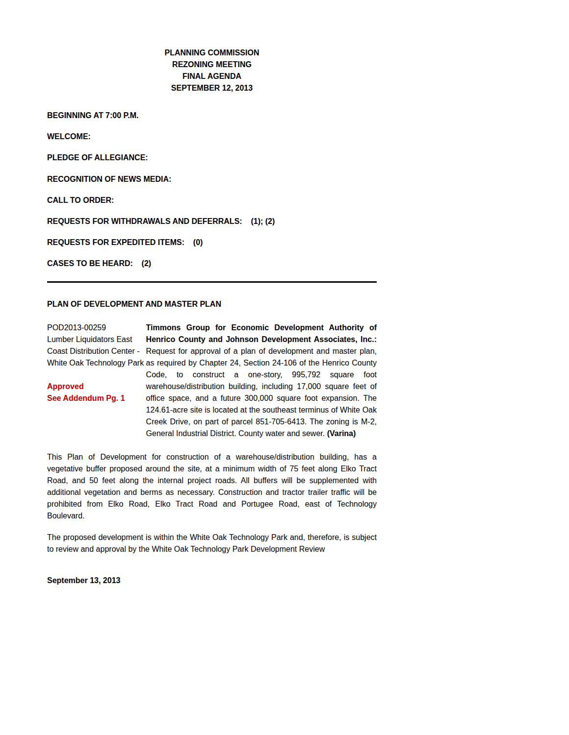PLANNING COMMISSION
REZONING MEETING
FINAL AGENDA
SEPTEMBER 12, 2013
BEGINNING AT 7:00 P.M.
WELCOME:
PLEDGE OF ALLEGIANCE:
RECOGNITION OF NEWS MEDIA:
CALL TO ORDER:
REQUESTS FOR WITHDRAWALS AND DEFERRALS: (1); (2)
REQUESTS FOR EXPEDITED ITEMS: (0)
CASES TO BE HEARD: (2)
PLAN OF DEVELOPMENT AND MASTER PLAN
| POD2013-00259 Lumber Liquidators East Coast Distribution Center - White Oak Technology Park Approved See Addendum Pg. 1 | Timmons Group for Economic Development Authority of Henrico County and Johnson Development Associates, Inc.: Request for approval of a plan of development and master plan, as required by Chapter 24, Section 24-106 of the Henrico County Code, to construct a one-story, 995,792 square foot warehouse/distribution building, including 17,000 square feet of office space, and a future 300,000 square foot expansion. The 124.61-acre site is located at the southeast terminus of White Oak Creek Drive, on part of parcel 851-705-6413. The zoning is M-2, General Industrial District. County water and sewer. (Varina) |
This Plan of Development for construction of a warehouse/distribution building, has a vegetative buffer proposed around the site, at a minimum width of 75 feet along Elko Tract Road, and 50 feet along the internal project roads. All buffers will be supplemented with additional vegetation and berms as necessary. Construction and tractor trailer traffic will be prohibited from Elko Road, Elko Tract Road and Portugee Road, east of Technology Boulevard.
The proposed development is within the White Oak Technology Park and, therefore, is subject to review and approval by the White Oak Technology Park Development Review
September 13, 2013